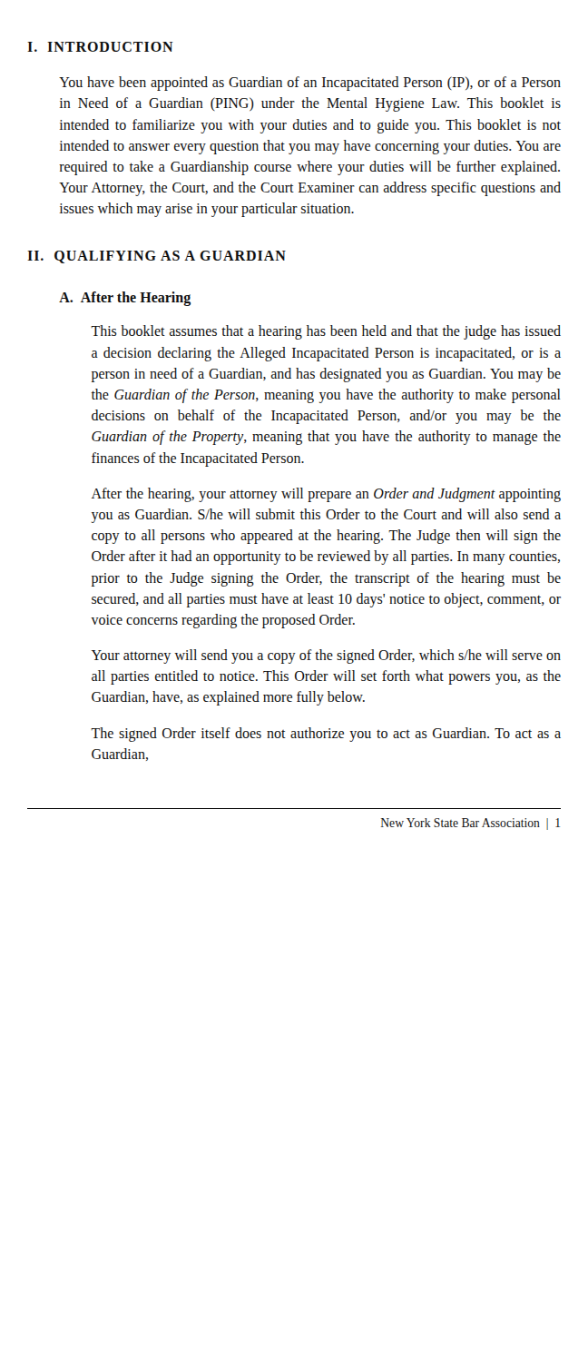I. INTRODUCTION
You have been appointed as Guardian of an Incapacitated Person (IP), or of a Person in Need of a Guardian (PING) under the Mental Hygiene Law. This booklet is intended to familiarize you with your duties and to guide you. This booklet is not intended to answer every question that you may have concerning your duties. You are required to take a Guardianship course where your duties will be further explained. Your Attorney, the Court, and the Court Examiner can address specific questions and issues which may arise in your particular situation.
II. QUALIFYING AS A GUARDIAN
A. After the Hearing
This booklet assumes that a hearing has been held and that the judge has issued a decision declaring the Alleged Incapacitated Person is incapacitated, or is a person in need of a Guardian, and has designated you as Guardian. You may be the Guardian of the Person, meaning you have the authority to make personal decisions on behalf of the Incapacitated Person, and/or you may be the Guardian of the Property, meaning that you have the authority to manage the finances of the Incapacitated Person.
After the hearing, your attorney will prepare an Order and Judgment appointing you as Guardian. S/he will submit this Order to the Court and will also send a copy to all persons who appeared at the hearing. The Judge then will sign the Order after it had an opportunity to be reviewed by all parties. In many counties, prior to the Judge signing the Order, the transcript of the hearing must be secured, and all parties must have at least 10 days' notice to object, comment, or voice concerns regarding the proposed Order.
Your attorney will send you a copy of the signed Order, which s/he will serve on all parties entitled to notice. This Order will set forth what powers you, as the Guardian, have, as explained more fully below.
The signed Order itself does not authorize you to act as Guardian. To act as a Guardian,
New York State Bar Association | 1